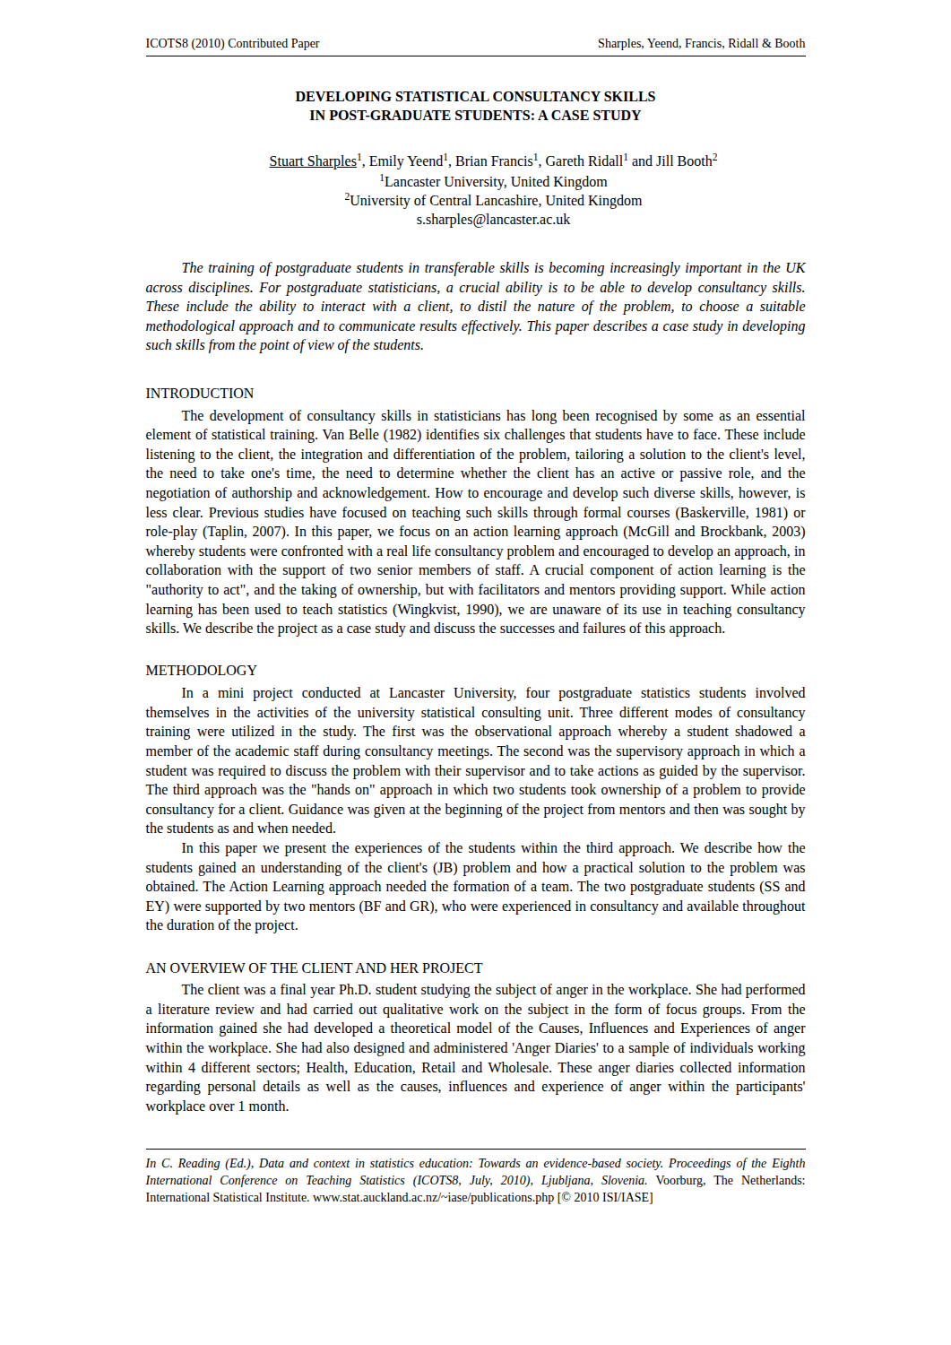ICOTS8 (2010) Contributed Paper Sharples, Yeend, Francis, Ridall & Booth
Developing Statistical Consultancy Skills
in Post-Graduate Students: A Case Study
Stuart Sharples1, Emily Yeend1, Brian Francis1, Gareth Ridall1 and Jill Booth2
1Lancaster University, United Kingdom
2University of Central Lancashire, United Kingdom
s.sharples@lancaster.ac.uk
The training of postgraduate students in transferable skills is becoming increasingly important in the UK across disciplines. For postgraduate statisticians, a crucial ability is to be able to develop consultancy skills. These include the ability to interact with a client, to distil the nature of the problem, to choose a suitable methodological approach and to communicate results effectively. This paper describes a case study in developing such skills from the point of view of the students.
Introduction
The development of consultancy skills in statisticians has long been recognised by some as an essential element of statistical training. Van Belle (1982) identifies six challenges that students have to face. These include listening to the client, the integration and differentiation of the problem, tailoring a solution to the client's level, the need to take one's time, the need to determine whether the client has an active or passive role, and the negotiation of authorship and acknowledgement. How to encourage and develop such diverse skills, however, is less clear. Previous studies have focused on teaching such skills through formal courses (Baskerville, 1981) or role-play (Taplin, 2007). In this paper, we focus on an action learning approach (McGill and Brockbank, 2003) whereby students were confronted with a real life consultancy problem and encouraged to develop an approach, in collaboration with the support of two senior members of staff. A crucial component of action learning is the "authority to act", and the taking of ownership, but with facilitators and mentors providing support. While action learning has been used to teach statistics (Wingkvist, 1990), we are unaware of its use in teaching consultancy skills. We describe the project as a case study and discuss the successes and failures of this approach.
Methodology
In a mini project conducted at Lancaster University, four postgraduate statistics students involved themselves in the activities of the university statistical consulting unit. Three different modes of consultancy training were utilized in the study. The first was the observational approach whereby a student shadowed a member of the academic staff during consultancy meetings. The second was the supervisory approach in which a student was required to discuss the problem with their supervisor and to take actions as guided by the supervisor. The third approach was the "hands on" approach in which two students took ownership of a problem to provide consultancy for a client. Guidance was given at the beginning of the project from mentors and then was sought by the students as and when needed.
In this paper we present the experiences of the students within the third approach. We describe how the students gained an understanding of the client's (JB) problem and how a practical solution to the problem was obtained. The Action Learning approach needed the formation of a team. The two postgraduate students (SS and EY) were supported by two mentors (BF and GR), who were experienced in consultancy and available throughout the duration of the project.
An Overview of the Client and Her Project
The client was a final year Ph.D. student studying the subject of anger in the workplace. She had performed a literature review and had carried out qualitative work on the subject in the form of focus groups. From the information gained she had developed a theoretical model of the Causes, Influences and Experiences of anger within the workplace. She had also designed and administered 'Anger Diaries' to a sample of individuals working within 4 different sectors; Health, Education, Retail and Wholesale. These anger diaries collected information regarding personal details as well as the causes, influences and experience of anger within the participants' workplace over 1 month.
In C. Reading (Ed.), Data and context in statistics education: Towards an evidence-based society. Proceedings of the Eighth International Conference on Teaching Statistics (ICOTS8, July, 2010), Ljubljana, Slovenia. Voorburg, The Netherlands: International Statistical Institute. www.stat.auckland.ac.nz/~iase/publications.php [© 2010 ISI/IASE]